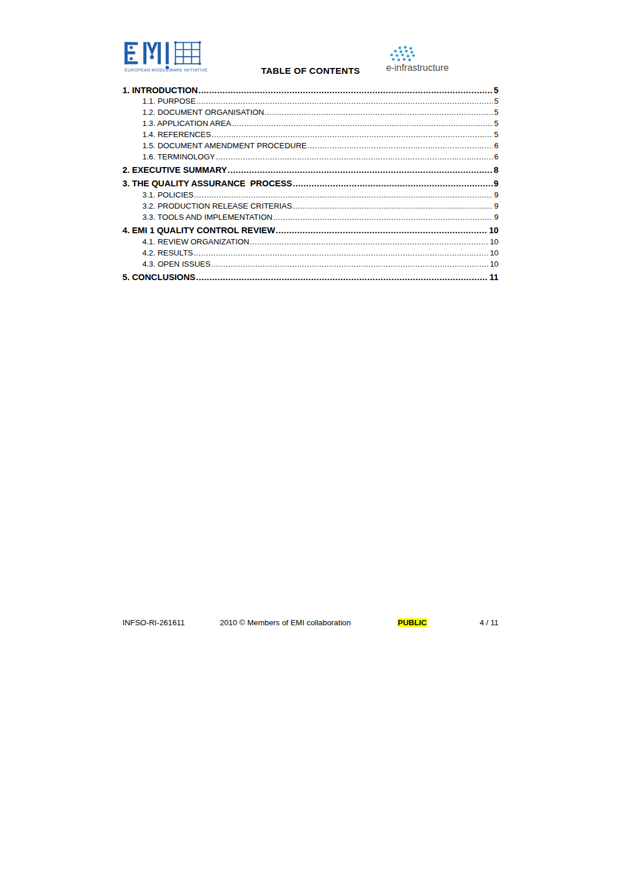EUROPEAN MIDDLEWARE INITIATIVE
e-infrastructure
TABLE OF CONTENTS
1. INTRODUCTION ................................................................................................................................. 5
1.1. PURPOSE ......................................................................................................................................... 5
1.2. DOCUMENT ORGANISATION ......................................................................................................... 5
1.3. APPLICATION AREA ................................................................................................................. 5
1.4. REFERENCES ................................................................................................................................... 5
1.5. DOCUMENT AMENDMENT PROCEDURE ....................................................................................... 6
1.6. TERMINOLOGY ............................................................................................................................... 6
2. EXECUTIVE SUMMARY ................................................................................................................. 8
3. THE QUALITY ASSURANCE PROCESS ................................................................................. 9
3.1. POLICIES ......................................................................................................................................... 9
3.2. PRODUCTION RELEASE CRITERIAS ......................................................................................... 9
3.3. TOOLS AND IMPLEMENTATION ................................................................................................. 9
4. EMI 1 QUALITY CONTROL REVIEW ................................................................................. 10
4.1. REVIEW ORGANIZATION ......................................................................................................... 10
4.2. RESULTS ......................................................................................................................................... 10
4.3. OPEN ISSUES ................................................................................................................................... 10
5. CONCLUSIONS ................................................................................................................................. 11
INFSO-RI-261611
2010 © Members of EMI collaboration
PUBLIC
4 / 11